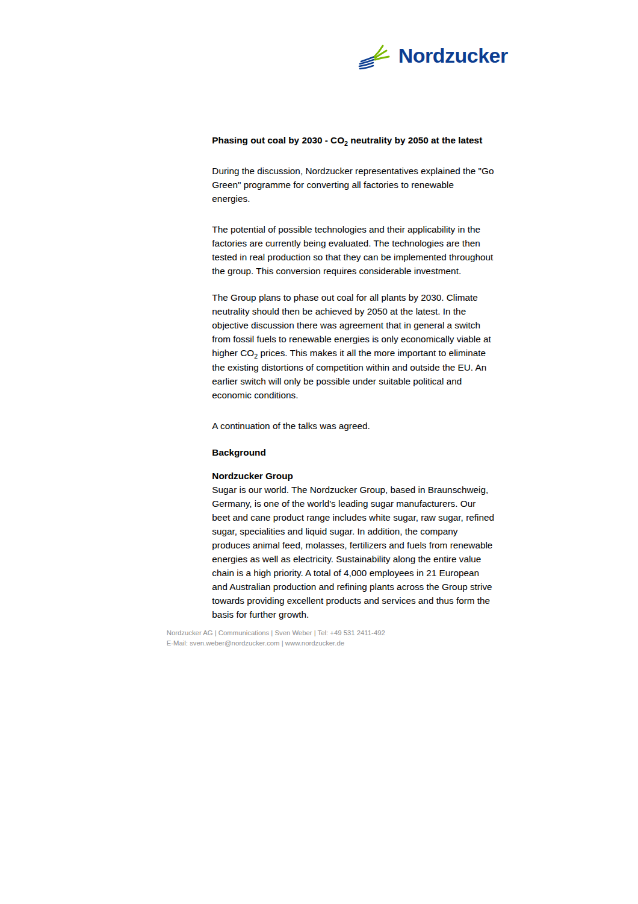Nordzucker
Phasing out coal by 2030 - CO2 neutrality by 2050 at the latest
During the discussion, Nordzucker representatives explained the "Go Green" programme for converting all factories to renewable energies.
The potential of possible technologies and their applicability in the factories are currently being evaluated. The technologies are then tested in real production so that they can be implemented throughout the group. This conversion requires considerable investment.
The Group plans to phase out coal for all plants by 2030. Climate neutrality should then be achieved by 2050 at the latest. In the objective discussion there was agreement that in general a switch from fossil fuels to renewable energies is only economically viable at higher CO2 prices. This makes it all the more important to eliminate the existing distortions of competition within and outside the EU. An earlier switch will only be possible under suitable political and economic conditions.
A continuation of the talks was agreed.
Background
Nordzucker Group
Sugar is our world. The Nordzucker Group, based in Braunschweig, Germany, is one of the world's leading sugar manufacturers. Our beet and cane product range includes white sugar, raw sugar, refined sugar, specialities and liquid sugar. In addition, the company produces animal feed, molasses, fertilizers and fuels from renewable energies as well as electricity. Sustainability along the entire value chain is a high priority. A total of 4,000 employees in 21 European and Australian production and refining plants across the Group strive towards providing excellent products and services and thus form the basis for further growth.
Nordzucker AG | Communications | Sven Weber | Tel: +49 531 2411-492
E-Mail: sven.weber@nordzucker.com | www.nordzucker.de